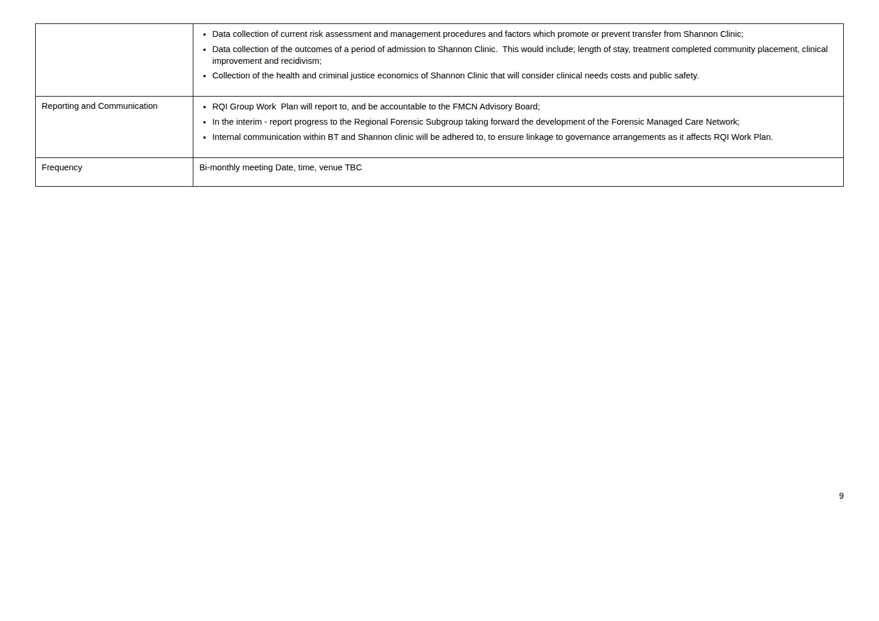| | Data collection of current risk assessment and management procedures and factors which promote or prevent transfer from Shannon Clinic; Data collection of the outcomes of a period of admission to Shannon Clinic. This would include; length of stay, treatment completed community placement, clinical improvement and recidivism; Collection of the health and criminal justice economics of Shannon Clinic that will consider clinical needs costs and public safety. |
| Reporting and Communication | RQI Group Work Plan will report to, and be accountable to the FMCN Advisory Board; In the interim - report progress to the Regional Forensic Subgroup taking forward the development of the Forensic Managed Care Network; Internal communication within BT and Shannon clinic will be adhered to, to ensure linkage to governance arrangements as it affects RQI Work Plan. |
| Frequency | Bi-monthly meeting Date, time, venue TBC |
9